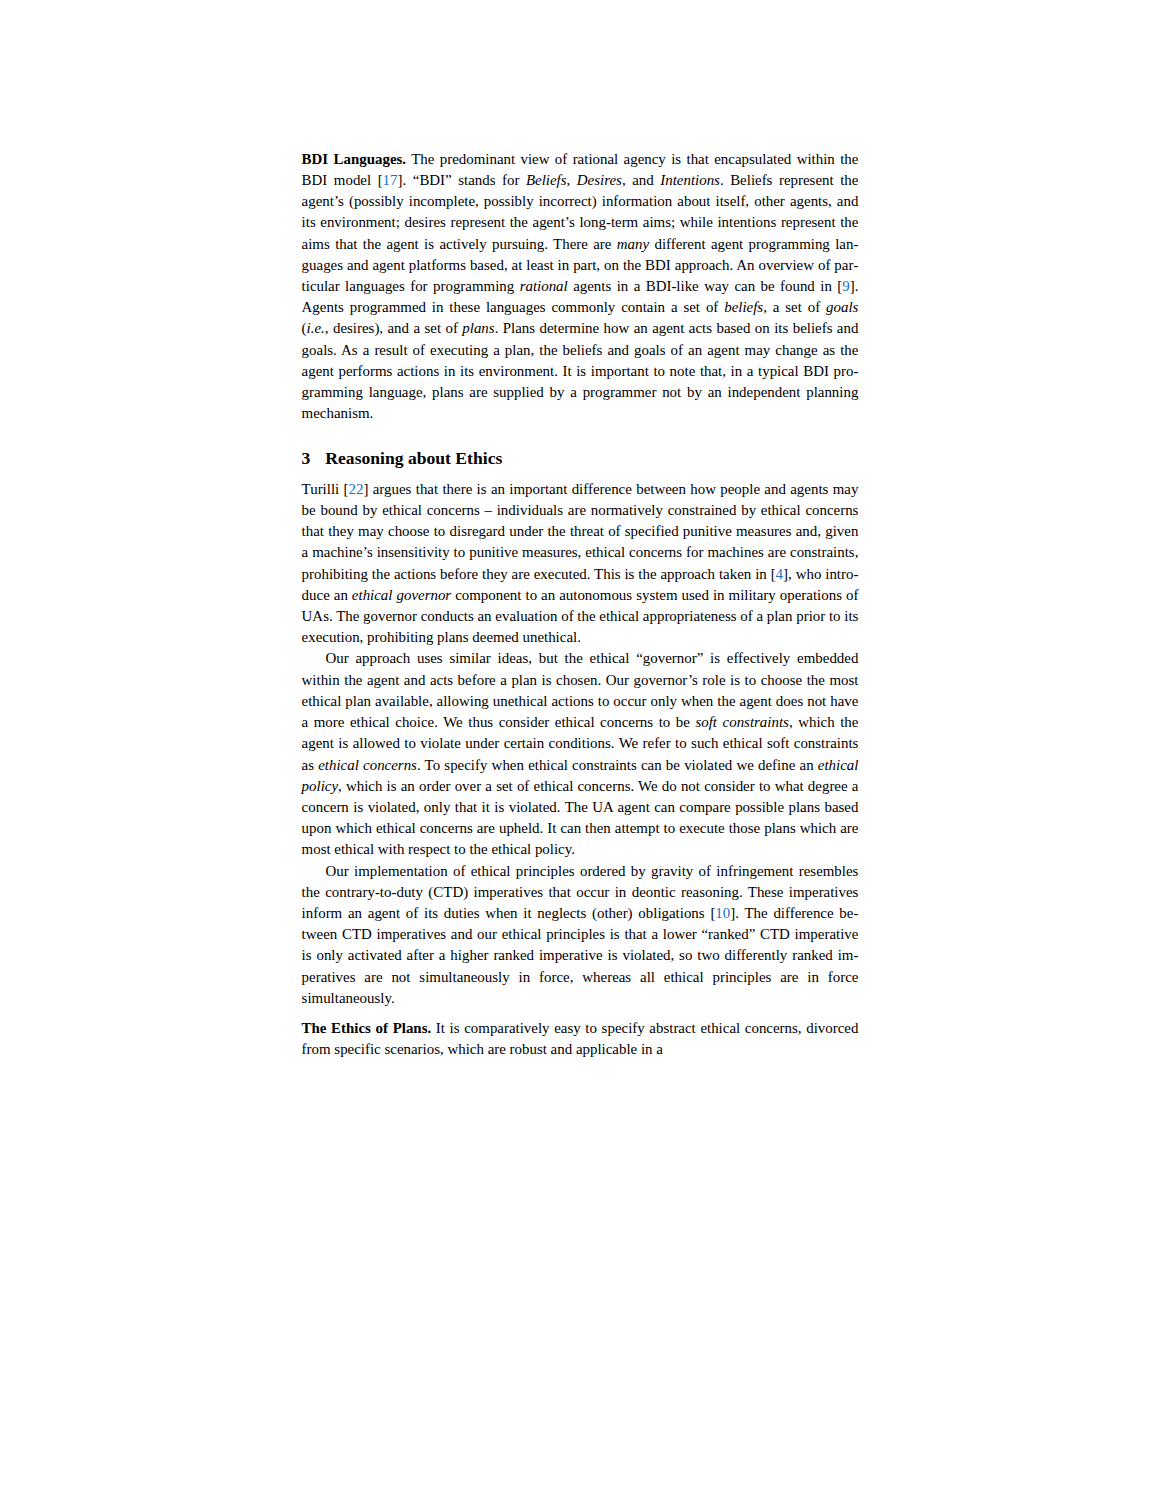BDI Languages. The predominant view of rational agency is that encapsulated within the BDI model [17]. “BDI” stands for Beliefs, Desires, and Intentions. Beliefs represent the agent’s (possibly incomplete, possibly incorrect) information about itself, other agents, and its environment; desires represent the agent’s long-term aims; while intentions represent the aims that the agent is actively pursuing. There are many different agent programming languages and agent platforms based, at least in part, on the BDI approach. An overview of particular languages for programming rational agents in a BDI-like way can be found in [9]. Agents programmed in these languages commonly contain a set of beliefs, a set of goals (i.e., desires), and a set of plans. Plans determine how an agent acts based on its beliefs and goals. As a result of executing a plan, the beliefs and goals of an agent may change as the agent performs actions in its environment. It is important to note that, in a typical BDI programming language, plans are supplied by a programmer not by an independent planning mechanism.
3 Reasoning about Ethics
Turilli [22] argues that there is an important difference between how people and agents may be bound by ethical concerns – individuals are normatively constrained by ethical concerns that they may choose to disregard under the threat of specified punitive measures and, given a machine’s insensitivity to punitive measures, ethical concerns for machines are constraints, prohibiting the actions before they are executed. This is the approach taken in [4], who introduce an ethical governor component to an autonomous system used in military operations of UAs. The governor conducts an evaluation of the ethical appropriateness of a plan prior to its execution, prohibiting plans deemed unethical.
Our approach uses similar ideas, but the ethical “governor” is effectively embedded within the agent and acts before a plan is chosen. Our governor’s role is to choose the most ethical plan available, allowing unethical actions to occur only when the agent does not have a more ethical choice. We thus consider ethical concerns to be soft constraints, which the agent is allowed to violate under certain conditions. We refer to such ethical soft constraints as ethical concerns. To specify when ethical constraints can be violated we define an ethical policy, which is an order over a set of ethical concerns. We do not consider to what degree a concern is violated, only that it is violated. The UA agent can compare possible plans based upon which ethical concerns are upheld. It can then attempt to execute those plans which are most ethical with respect to the ethical policy.
Our implementation of ethical principles ordered by gravity of infringement resembles the contrary-to-duty (CTD) imperatives that occur in deontic reasoning. These imperatives inform an agent of its duties when it neglects (other) obligations [10]. The difference between CTD imperatives and our ethical principles is that a lower “ranked” CTD imperative is only activated after a higher ranked imperative is violated, so two differently ranked imperatives are not simultaneously in force, whereas all ethical principles are in force simultaneously.
The Ethics of Plans. It is comparatively easy to specify abstract ethical concerns, divorced from specific scenarios, which are robust and applicable in a